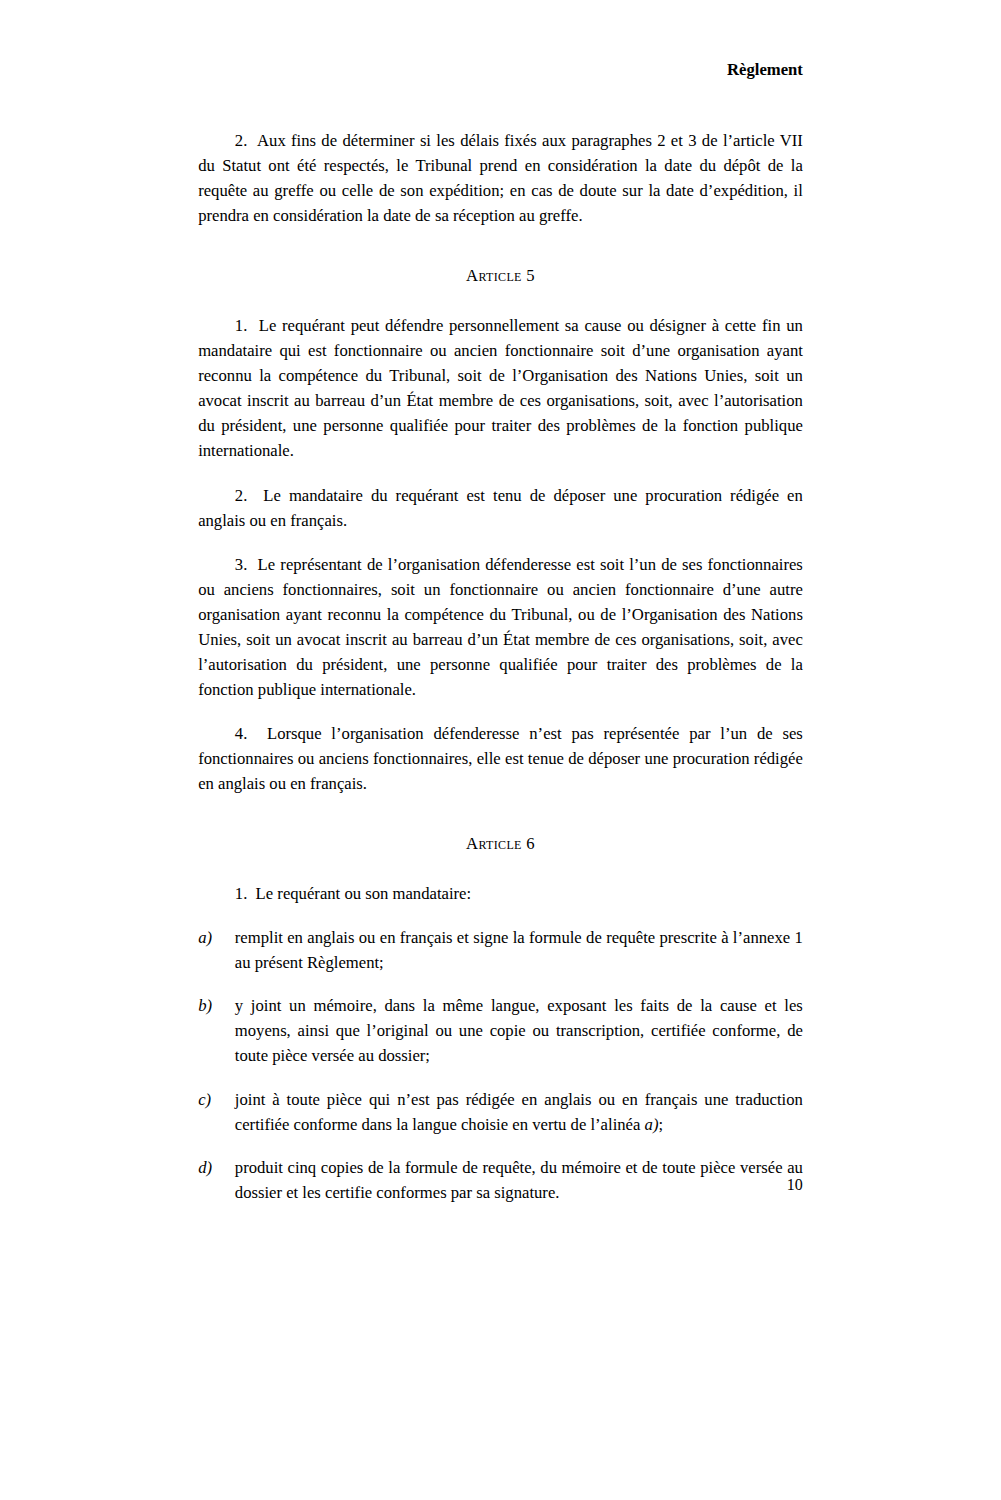Règlement
2. Aux fins de déterminer si les délais fixés aux paragraphes 2 et 3 de l’article VII du Statut ont été respectés, le Tribunal prend en considération la date du dépôt de la requête au greffe ou celle de son expédition; en cas de doute sur la date d’expédition, il prendra en considération la date de sa réception au greffe.
Article 5
1. Le requérant peut défendre personnellement sa cause ou désigner à cette fin un mandataire qui est fonctionnaire ou ancien fonctionnaire soit d’une organisation ayant reconnu la compétence du Tribunal, soit de l’Organisation des Nations Unies, soit un avocat inscrit au barreau d’un État membre de ces organisations, soit, avec l’autorisation du président, une personne qualifiée pour traiter des problèmes de la fonction publique internationale.
2. Le mandataire du requérant est tenu de déposer une procuration rédigée en anglais ou en français.
3. Le représentant de l’organisation défenderesse est soit l’un de ses fonctionnaires ou anciens fonctionnaires, soit un fonctionnaire ou ancien fonctionnaire d’une autre organisation ayant reconnu la compétence du Tribunal, ou de l’Organisation des Nations Unies, soit un avocat inscrit au barreau d’un État membre de ces organisations, soit, avec l’autorisation du président, une personne qualifiée pour traiter des problèmes de la fonction publique internationale.
4. Lorsque l’organisation défenderesse n’est pas représentée par l’un de ses fonctionnaires ou anciens fonctionnaires, elle est tenue de déposer une procuration rédigée en anglais ou en français.
Article 6
1. Le requérant ou son mandataire:
a) remplit en anglais ou en français et signe la formule de requête prescrite à l’annexe 1 au présent Règlement;
b) y joint un mémoire, dans la même langue, exposant les faits de la cause et les moyens, ainsi que l’original ou une copie ou transcription, certifiée conforme, de toute pièce versée au dossier;
c) joint à toute pièce qui n’est pas rédigée en anglais ou en français une traduction certifiée conforme dans la langue choisie en vertu de l’alinéa a);
d) produit cinq copies de la formule de requête, du mémoire et de toute pièce versée au dossier et les certifie conformes par sa signature.
10